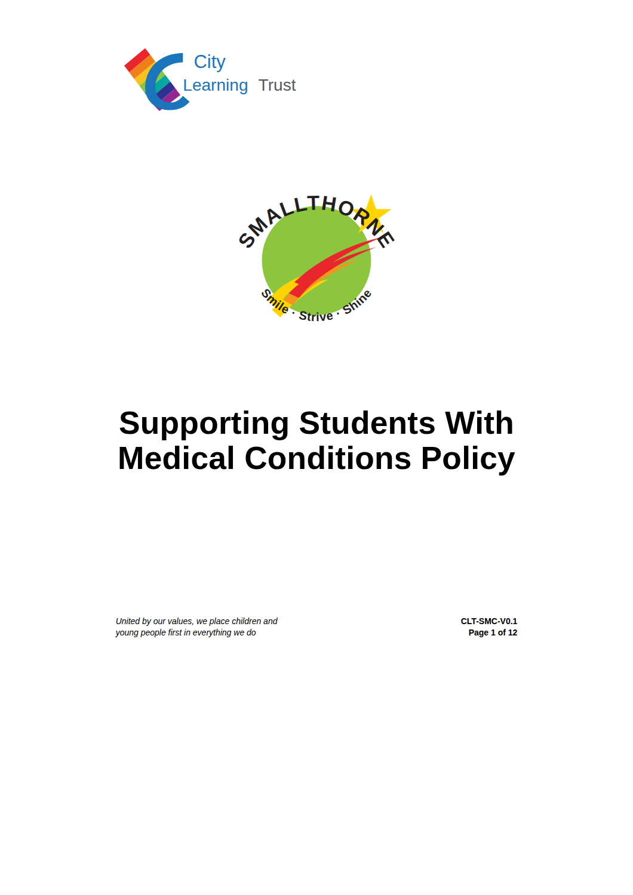City Learning Trust
SMALLTHORNE Smile · Strive · Shine
Supporting Students With Medical Conditions Policy
United by our values, we place children and
young people first in everything we do
CLT-SMC-V0.1
Page 1 of 12